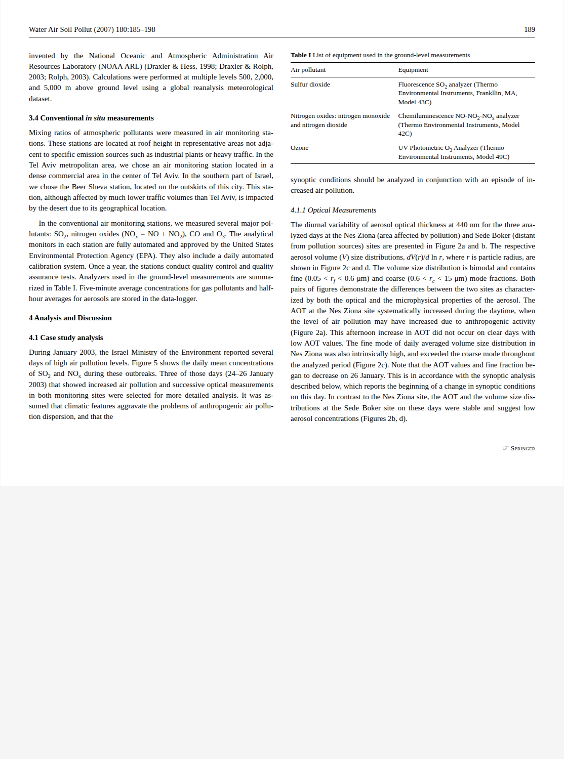Water Air Soil Pollut (2007) 180:185–198 189
invented by the National Oceanic and Atmospheric Administration Air Resources Laboratory (NOAA ARL) (Draxler & Hess, 1998; Draxler & Rolph, 2003; Rolph, 2003). Calculations were performed at multiple levels 500, 2,000, and 5,000 m above ground level using a global reanalysis meteorological dataset.
3.4 Conventional in situ measurements
Mixing ratios of atmospheric pollutants were measured in air monitoring stations. These stations are located at roof height in representative areas not adjacent to specific emission sources such as industrial plants or heavy traffic. In the Tel Aviv metropolitan area, we chose an air monitoring station located in a dense commercial area in the center of Tel Aviv. In the southern part of Israel, we chose the Beer Sheva station, located on the outskirts of this city. This station, although affected by much lower traffic volumes than Tel Aviv, is impacted by the desert due to its geographical location.
In the conventional air monitoring stations, we measured several major pollutants: SO2, nitrogen oxides (NOx = NO + NO2), CO and O3. The analytical monitors in each station are fully automated and approved by the United States Environmental Protection Agency (EPA). They also include a daily automated calibration system. Once a year, the stations conduct quality control and quality assurance tests. Analyzers used in the ground-level measurements are summarized in Table I. Five-minute average concentrations for gas pollutants and half-hour averages for aerosols are stored in the data-logger.
4 Analysis and Discussion
4.1 Case study analysis
During January 2003, the Israel Ministry of the Environment reported several days of high air pollution levels. Figure 5 shows the daily mean concentrations of SO2 and NOx during these outbreaks. Three of those days (24–26 January 2003) that showed increased air pollution and successive optical measurements in both monitoring sites were selected for more detailed analysis. It was assumed that climatic features aggravate the problems of anthropogenic air pollution dispersion, and that the
Table I List of equipment used in the ground-level measurements
| Air pollutant | Equipment |
| --- | --- |
| Sulfur dioxide | Fluorescence SO 2 analyzer (Thermo Environmental Instruments, Frankllin, MA, Model 43C) |
| Nitrogen oxides: nitrogen monoxide and nitrogen dioxide | Chemiluminescence NO-NO 2 -NO x analyzer (Thermo Environmental Instruments, Model 42C) |
| Ozone | UV Photometric O 3 Analyzer (Thermo Environmental Instruments, Model 49C) |
synoptic conditions should be analyzed in conjunction with an episode of increased air pollution.
4.1.1 Optical Measurements
The diurnal variability of aerosol optical thickness at 440 nm for the three analyzed days at the Nes Ziona (area affected by pollution) and Sede Boker (distant from pollution sources) sites are presented in Figure 2a and b. The respective aerosol volume (V) size distributions, dV(r)/d ln r, where r is particle radius, are shown in Figure 2c and d. The volume size distribution is bimodal and contains fine (0.05 < rf < 0.6 μm) and coarse (0.6 < rc < 15 μm) mode fractions. Both pairs of figures demonstrate the differences between the two sites as characterized by both the optical and the microphysical properties of the aerosol. The AOT at the Nes Ziona site systematically increased during the daytime, when the level of air pollution may have increased due to anthropogenic activity (Figure 2a). This afternoon increase in AOT did not occur on clear days with low AOT values. The fine mode of daily averaged volume size distribution in Nes Ziona was also intrinsically high, and exceeded the coarse mode throughout the analyzed period (Figure 2c). Note that the AOT values and fine fraction began to decrease on 26 January. This is in accordance with the synoptic analysis described below, which reports the beginning of a change in synoptic conditions on this day. In contrast to the Nes Ziona site, the AOT and the volume size distributions at the Sede Boker site on these days were stable and suggest low aerosol concentrations (Figures 2b, d).
☞Springer